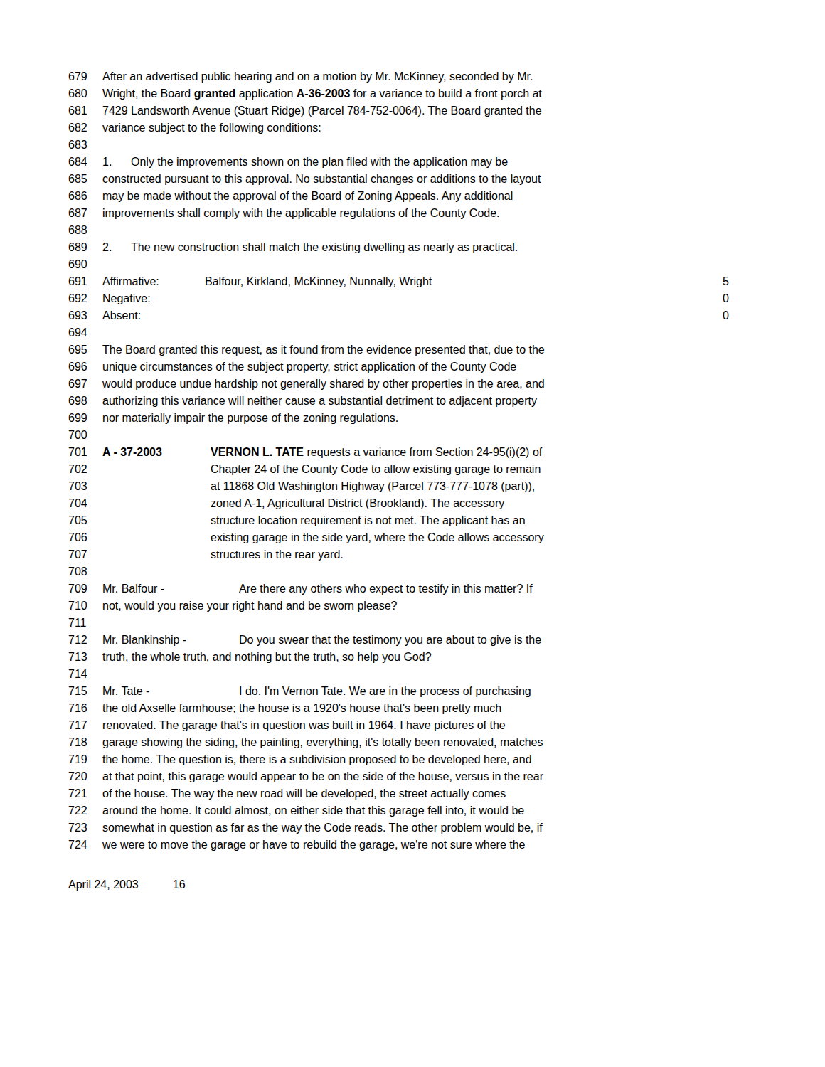679 After an advertised public hearing and on a motion by Mr. McKinney, seconded by Mr.
680 Wright, the Board granted application A-36-2003 for a variance to build a front porch at
6817429 Landsworth Avenue (Stuart Ridge) (Parcel 784-752-0064). The Board granted the
682 variance subject to the following conditions:
683
6841. Only the improvements shown on the plan filed with the application may be
685 constructed pursuant to this approval. No substantial changes or additions to the layout
686 may be made without the approval of the Board of Zoning Appeals. Any additional
687 improvements shall comply with the applicable regulations of the County Code.
688
6892. The new construction shall match the existing dwelling as nearly as practical.
690
691 Affirmative: Balfour, Kirkland, McKinney, Nunnally, Wright 5
692 Negative: 0
693 Absent: 0
694
695 The Board granted this request, as it found from the evidence presented that, due to the
696 unique circumstances of the subject property, strict application of the County Code
697 would produce undue hardship not generally shared by other properties in the area, and
698 authorizing this variance will neither cause a substantial detriment to adjacent property
699 nor materially impair the purpose of the zoning regulations.
700
701 A - 37-2003 VERNON L. TATE requests a variance from Section 24-95(i)(2) of
702 Chapter 24 of the County Code to allow existing garage to remain
703 at 11868 Old Washington Highway (Parcel 773-777-1078 (part)),
704 zoned A-1, Agricultural District (Brookland). The accessory
705 structure location requirement is not met. The applicant has an
706 existing garage in the side yard, where the Code allows accessory
707 structures in the rear yard.
708
709 Mr. Balfour -Are there any others who expect to testify in this matter? If
710 not, would you raise your right hand and be sworn please?
711
712 Mr. Blankinship -Do you swear that the testimony you are about to give is the
713 truth, the whole truth, and nothing but the truth, so help you God?
714
715 Mr. Tate -I do. I'm Vernon Tate. We are in the process of purchasing
716 the old Axselle farmhouse; the house is a 1920's house that's been pretty much
717 renovated. The garage that's in question was built in 1964. I have pictures of the
718 garage showing the siding, the painting, everything, it's totally been renovated, matches
719 the home. The question is, there is a subdivision proposed to be developed here, and
720 at that point, this garage would appear to be on the side of the house, versus in the rear
721 of the house. The way the new road will be developed, the street actually comes
722 around the home. It could almost, on either side that this garage fell into, it would be
723 somewhat in question as far as the way the Code reads. The other problem would be, if
724 we were to move the garage or have to rebuild the garage, we're not sure where the
April 24, 2003 16